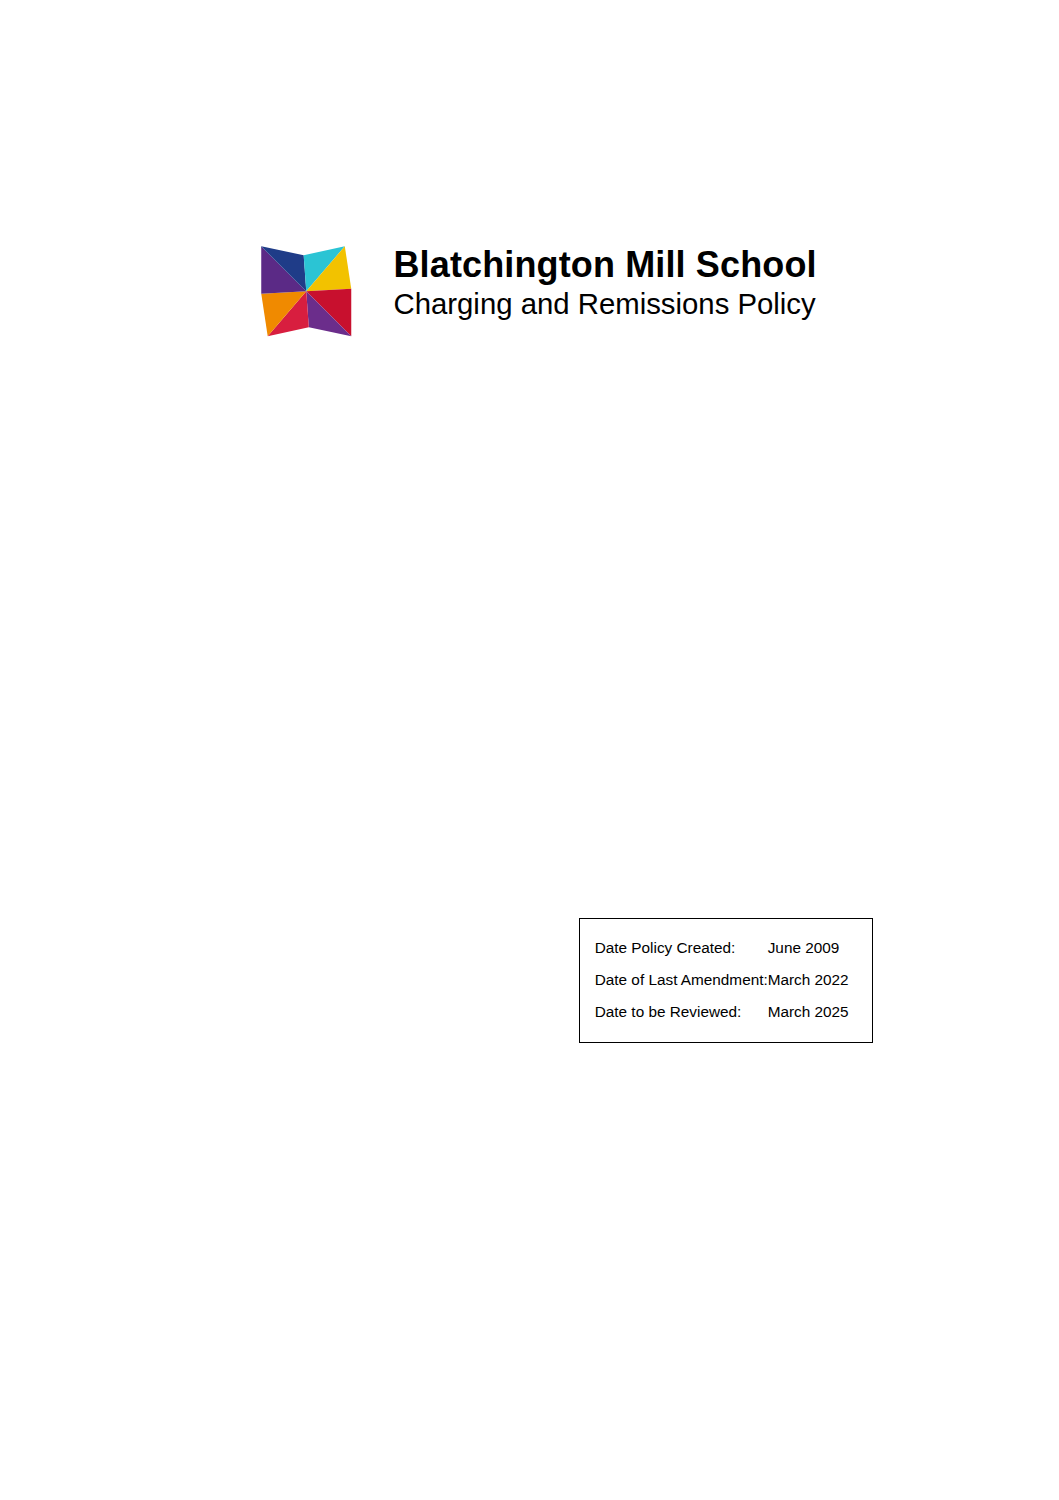Blatchington Mill School
Charging and Remissions Policy
| Date Policy Created: | June 2009 |
| Date of Last Amendment: | March 2022 |
| Date to be Reviewed: | March 2025 |